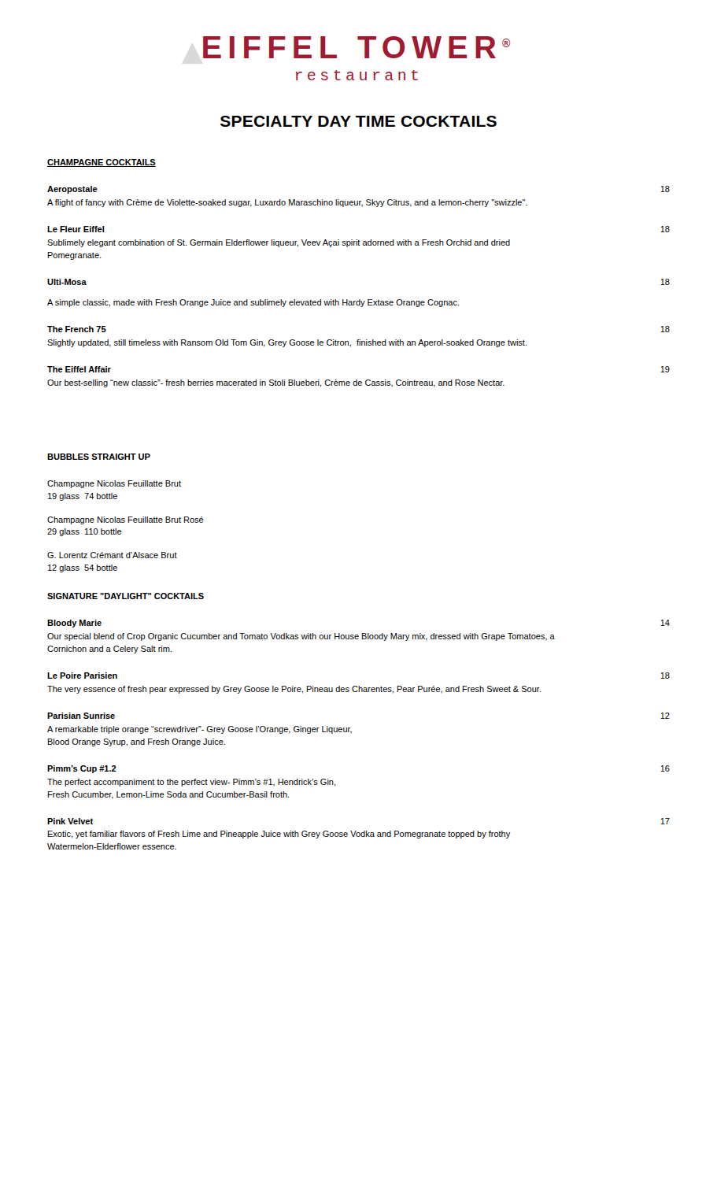▲
EIFFEL TOWER®
restaurant
SPECIALTY DAY TIME COCKTAILS
CHAMPAGNE COCKTAILS
Aeropostale
18
A flight of fancy with Crème de Violette-soaked sugar, Luxardo Maraschino liqueur, Skyy Citrus, and a lemon-cherry "swizzle".
Le Fleur Eiffel
18
Sublimely elegant combination of St. Germain Elderflower liqueur, Veev Açai spirit adorned with a Fresh Orchid and dried Pomegranate.
Ulti-Mosa
18
A simple classic, made with Fresh Orange Juice and sublimely elevated with Hardy Extase Orange Cognac.
The French 75
18
Slightly updated, still timeless with Ransom Old Tom Gin, Grey Goose le Citron, finished with an Aperol-soaked Orange twist.
The Eiffel Affair
19
Our best-selling “new classic”- fresh berries macerated in Stoli Blueberi, Crème de Cassis, Cointreau, and Rose Nectar.
BUBBLES STRAIGHT UP
Champagne Nicolas Feuillatte Brut
19 glass 74 bottle
Champagne Nicolas Feuillatte Brut Rosé
29 glass 110 bottle
G. Lorentz Crémant d’Alsace Brut
12 glass 54 bottle
SIGNATURE "DAYLIGHT" COCKTAILS
Bloody Marie
14
Our special blend of Crop Organic Cucumber and Tomato Vodkas with our House Bloody Mary mix, dressed with Grape Tomatoes, a Cornichon and a Celery Salt rim.
Le Poire Parisien
18
The very essence of fresh pear expressed by Grey Goose le Poire, Pineau des Charentes, Pear Purée, and Fresh Sweet & Sour.
Parisian Sunrise
12
A remarkable triple orange “screwdriver”- Grey Goose l’Orange, Ginger Liqueur,
Blood Orange Syrup, and Fresh Orange Juice.
Pimm’s Cup #1.2
16
The perfect accompaniment to the perfect view- Pimm’s #1, Hendrick’s Gin,
Fresh Cucumber, Lemon-Lime Soda and Cucumber-Basil froth.
Pink Velvet
17
Exotic, yet familiar flavors of Fresh Lime and Pineapple Juice with Grey Goose Vodka and Pomegranate topped by frothy Watermelon-Elderflower essence.